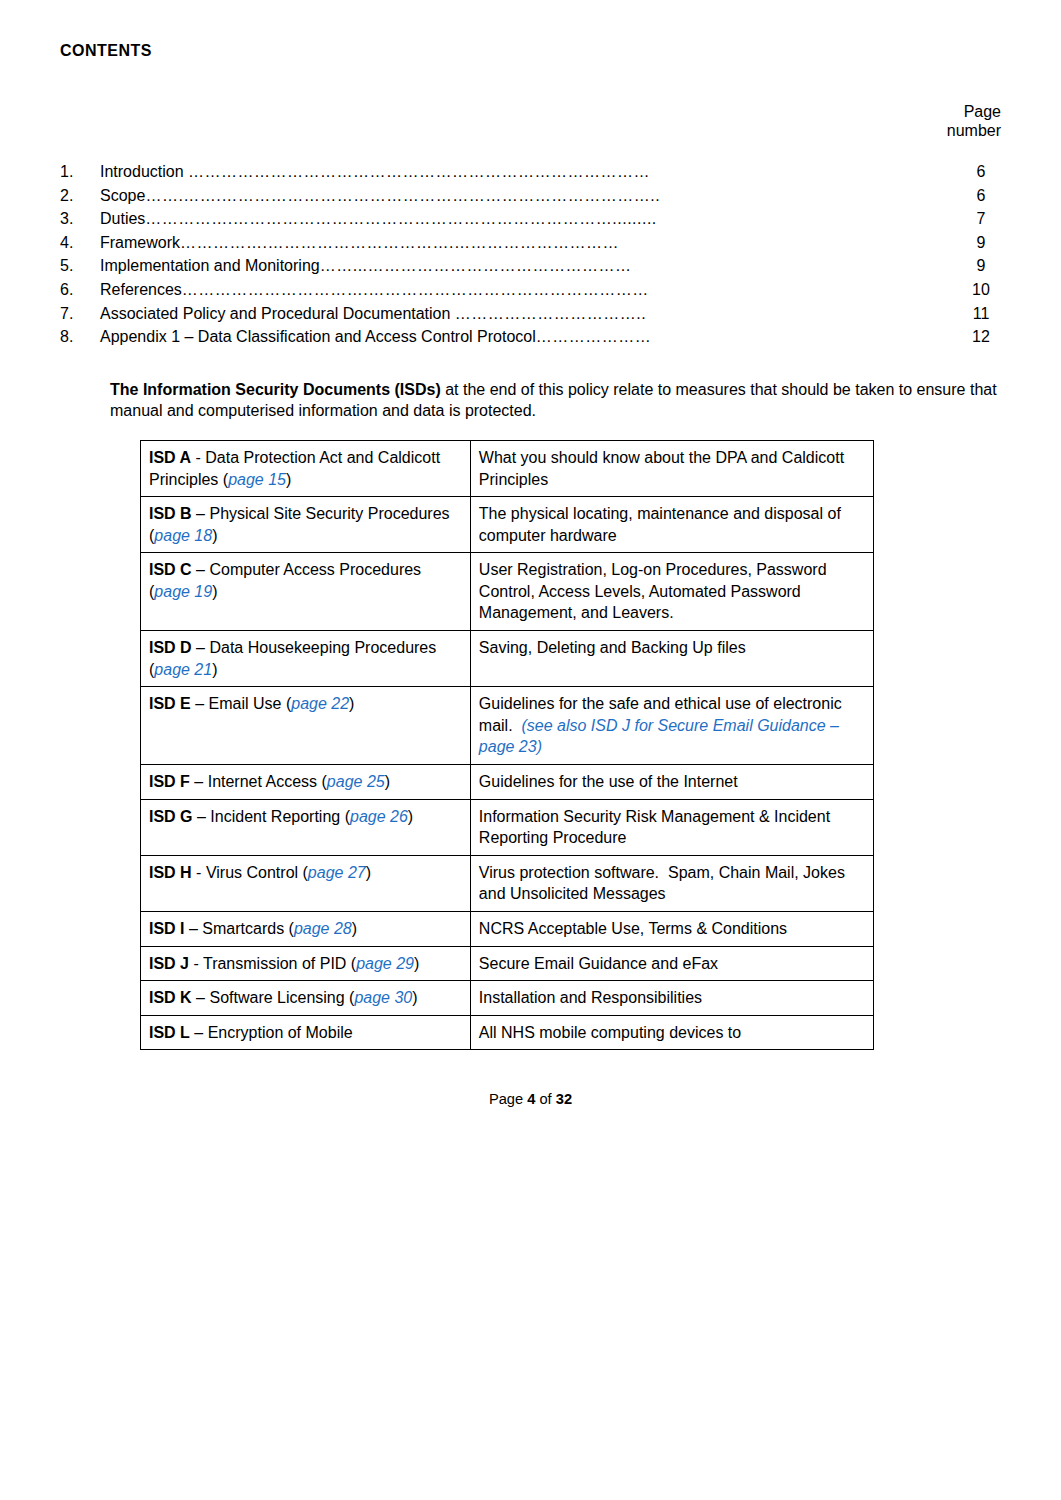CONTENTS
Page
number
| 1. | Introduction ………………………………………………………………………… | 6 |
| 2. | Scope …….…….…………………………………………………………………….. | 6 |
| 3. | Duties …………….……………………………………………………………......... | 7 |
| 4. | Framework …………….…………………………….………………………… | 9 |
| 5. | Implementation and Monitoring ……...………………………………………… | 9 |
| 6. | References …………………………….…………………………………………… | 10 |
| 7. | Associated Policy and Procedural Documentation …………………………….. | 11 |
| 8. | Appendix 1 – Data Classification and Access Control Protocol ………………… | 12 |
The Information Security Documents (ISDs) at the end of this policy relate to measures that should be taken to ensure that manual and computerised information and data is protected.
| ISD A - Data Protection Act and Caldicott Principles ( page 15 ) | What you should know about the DPA and Caldicott Principles |
| ISD B – Physical Site Security Procedures ( page 18 ) | The physical locating, maintenance and disposal of computer hardware |
| ISD C – Computer Access Procedures ( page 19 ) | User Registration, Log-on Procedures, Password Control, Access Levels, Automated Password Management, and Leavers. |
| ISD D – Data Housekeeping Procedures ( page 21 ) | Saving, Deleting and Backing Up files |
| ISD E – Email Use ( page 22 ) | Guidelines for the safe and ethical use of electronic mail. (see also ISD J for Secure Email Guidance – page 23) |
| ISD F – Internet Access ( page 25 ) | Guidelines for the use of the Internet |
| ISD G – Incident Reporting ( page 26 ) | Information Security Risk Management & Incident Reporting Procedure |
| ISD H - Virus Control ( page 27 ) | Virus protection software. Spam, Chain Mail, Jokes and Unsolicited Messages |
| ISD I – Smartcards ( page 28 ) | NCRS Acceptable Use, Terms & Conditions |
| ISD J - Transmission of PID ( page 29 ) | Secure Email Guidance and eFax |
| ISD K – Software Licensing ( page 30 ) | Installation and Responsibilities |
| ISD L – Encryption of Mobile | All NHS mobile computing devices to |
Page 4 of 32